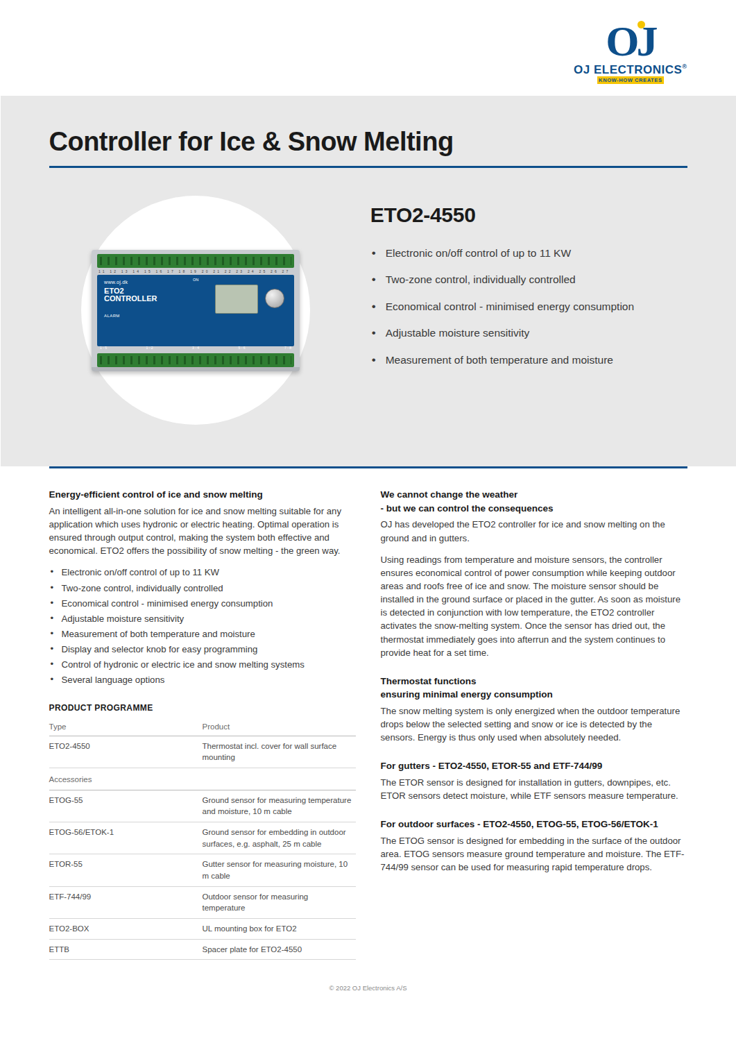OJ
OJ ELECTRONICS®
KNOW-HOW CREATES
Controller for Ice & Snow Melting
11 12 13 14 15 16 17 18 19 20 21 22 23 24 25 26 27 28 29 30 31 32 33 34 35
ON
www.oj.dk
ETO2
CONTROLLER
ALARM
1 - 5 1 - 2 3 - 4 5 - 6 7 - 8
ETO2-4550
Electronic on/off control of up to 11 KW
Two-zone control, individually controlled
Economical control - minimised energy consumption
Adjustable moisture sensitivity
Measurement of both temperature and moisture
Energy-efficient control of ice and snow melting
An intelligent all-in-one solution for ice and snow melting suitable for any application which uses hydronic or electric heating. Optimal operation is ensured through output control, making the system both effective and economical. ETO2 offers the possibility of snow melting - the green way.
Electronic on/off control of up to 11 KW
Two-zone control, individually controlled
Economical control - minimised energy consumption
Adjustable moisture sensitivity
Measurement of both temperature and moisture
Display and selector knob for easy programming
Control of hydronic or electric ice and snow melting systems
Several language options
PRODUCT PROGRAMME
| Type | Product |
| --- | --- |
| ETO2-4550 | Thermostat incl. cover for wall surface mounting |
| Accessories |
| ETOG-55 | Ground sensor for measuring temperature and moisture, 10 m cable |
| ETOG-56/ETOK-1 | Ground sensor for embedding in outdoor surfaces, e.g. asphalt, 25 m cable |
| ETOR-55 | Gutter sensor for measuring moisture, 10 m cable |
| ETF-744/99 | Outdoor sensor for measuring temperature |
| ETO2-BOX | UL mounting box for ETO2 |
| ETTB | Spacer plate for ETO2-4550 |
We cannot change the weather
- but we can control the consequences
OJ has developed the ETO2 controller for ice and snow melting on the ground and in gutters.
Using readings from temperature and moisture sensors, the controller ensures economical control of power consumption while keeping outdoor areas and roofs free of ice and snow. The moisture sensor should be installed in the ground surface or placed in the gutter. As soon as moisture is detected in conjunction with low temperature, the ETO2 controller activates the snow-melting system. Once the sensor has dried out, the thermostat immediately goes into afterrun and the system continues to provide heat for a set time.
Thermostat functions
ensuring minimal energy consumption
The snow melting system is only energized when the outdoor temperature drops below the selected setting and snow or ice is detected by the sensors. Energy is thus only used when absolutely needed.
For gutters - ETO2-4550, ETOR-55 and ETF-744/99
The ETOR sensor is designed for installation in gutters, downpipes, etc. ETOR sensors detect moisture, while ETF sensors measure temperature.
For outdoor surfaces - ETO2-4550, ETOG-55, ETOG-56/ETOK-1
The ETOG sensor is designed for embedding in the surface of the outdoor area. ETOG sensors measure ground temperature and moisture. The ETF-744/99 sensor can be used for measuring rapid temperature drops.
© 2022 OJ Electronics A/S